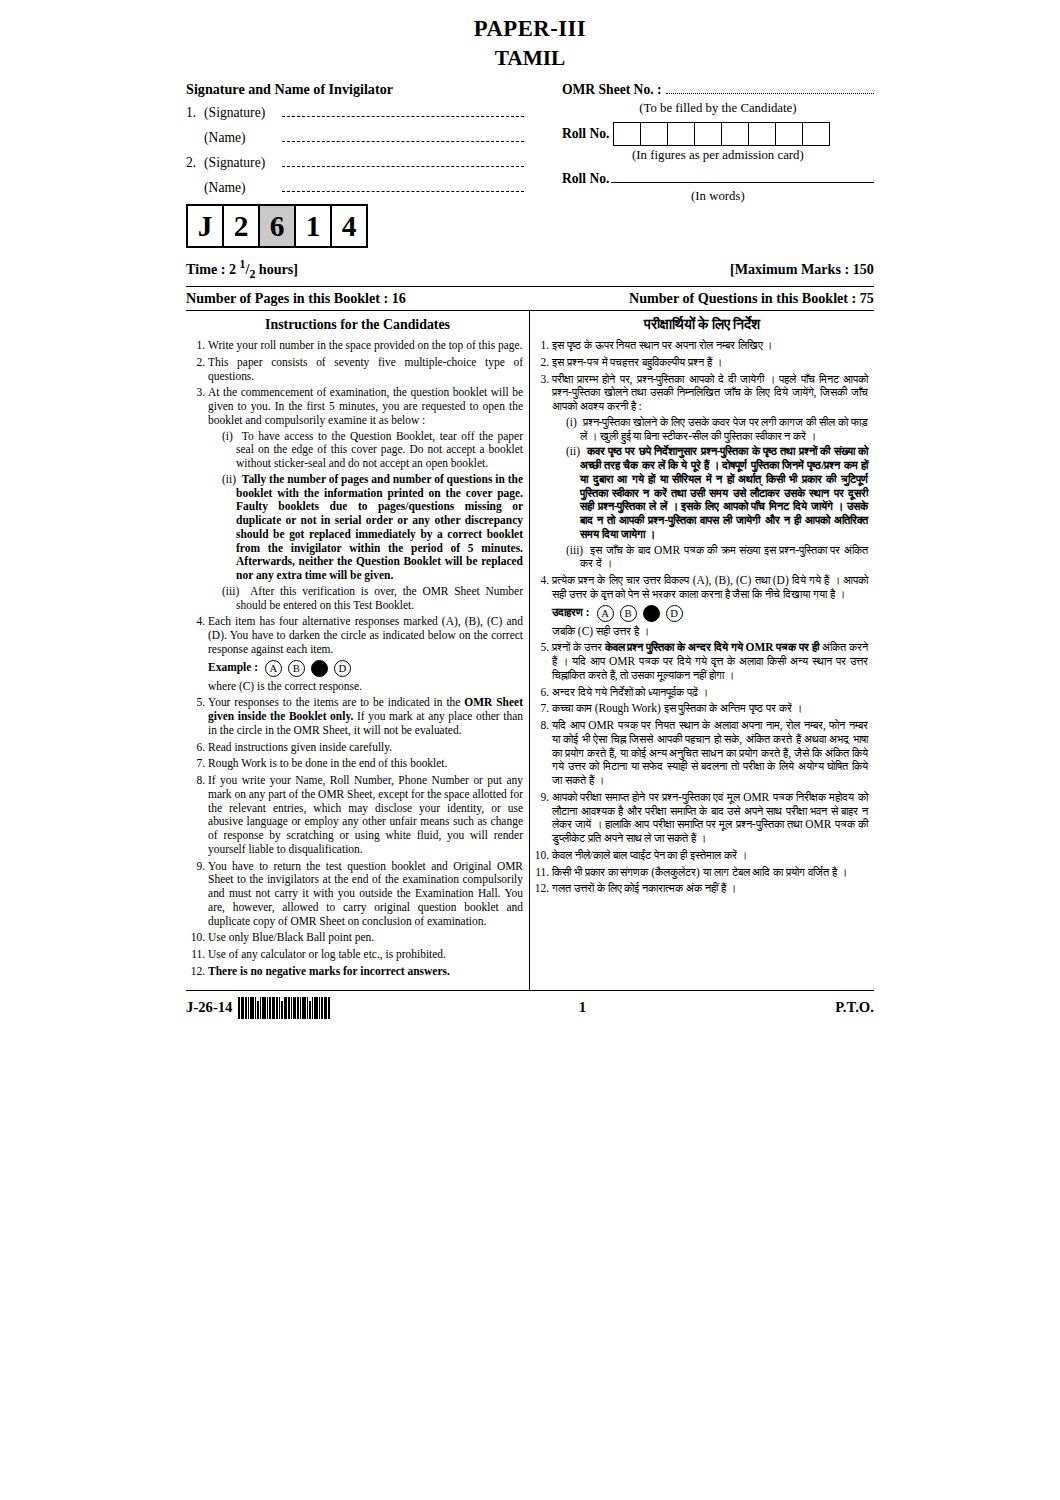PAPER-III
TAMIL
Signature and Name of Invigilator
1. (Signature)
(Name)
2. (Signature)
(Name)
J
2
6
1
4
OMR Sheet No. :
(To be filled by the Candidate)
Roll No.
(In figures as per admission card)
Roll No.
(In words)
Time : 2 1/2 hours]
[Maximum Marks : 150
Number of Pages in this Booklet : 16
Number of Questions in this Booklet : 75
Instructions for the Candidates
Write your roll number in the space provided on the top of this page.
This paper consists of seventy five multiple-choice type of questions.
At the commencement of examination, the question booklet will be given to you. In the first 5 minutes, you are requested to open the booklet and compulsorily examine it as below :
(i) To have access to the Question Booklet, tear off the paper seal on the edge of this cover page. Do not accept a booklet without sticker-seal and do not accept an open booklet.
(ii) Tally the number of pages and number of questions in the booklet with the information printed on the cover page. Faulty booklets due to pages/questions missing or duplicate or not in serial order or any other discrepancy should be got replaced immediately by a correct booklet from the invigilator within the period of 5 minutes. Afterwards, neither the Question Booklet will be replaced nor any extra time will be given.
(iii) After this verification is over, the OMR Sheet Number should be entered on this Test Booklet.
Each item has four alternative responses marked (A), (B), (C) and (D). You have to darken the circle as indicated below on the correct response against each item.
Example : A B C D
where (C) is the correct response.
Your responses to the items are to be indicated in the OMR Sheet given inside the Booklet only. If you mark at any place other than in the circle in the OMR Sheet, it will not be evaluated.
Read instructions given inside carefully.
Rough Work is to be done in the end of this booklet.
If you write your Name, Roll Number, Phone Number or put any mark on any part of the OMR Sheet, except for the space allotted for the relevant entries, which may disclose your identity, or use abusive language or employ any other unfair means such as change of response by scratching or using white fluid, you will render yourself liable to disqualification.
You have to return the test question booklet and Original OMR Sheet to the invigilators at the end of the examination compulsorily and must not carry it with you outside the Examination Hall. You are, however, allowed to carry original question booklet and duplicate copy of OMR Sheet on conclusion of examination.
Use only Blue/Black Ball point pen.
Use of any calculator or log table etc., is prohibited.
There is no negative marks for incorrect answers.
परीक्षार्थियों के लिए निर्देश
इस पृष्ठ के ऊपर नियत स्थान पर अपना रोल नम्बर लिखिए ।
इस प्रश्न-पत्र में पचहत्तर बहुविकल्पीय प्रश्न हैं ।
परीक्षा प्रारम्भ होने पर, प्रश्न-पुस्तिका आपको दे दी जायेगी । पहले पाँच मिनट आपको प्रश्न-पुस्तिका खोलने तथा उसकी निम्नलिखित जाँच के लिए दिये जायेंगे, जिसकी जाँच आपको अवश्य करनी है :
(i) प्रश्न-पुस्तिका खोलने के लिए उसके कवर पेज पर लगी कागज की सील को फाड़ लें । खुली हुई या बिना स्टीकर-सील की पुस्तिका स्वीकार न करें ।
(ii) कवर पृष्ठ पर छपे निर्देशानुसार प्रश्न-पुस्तिका के पृष्ठ तथा प्रश्नों की संख्या को अच्छी तरह चैक कर लें कि ये पूरे हैं । दोषपूर्ण पुस्तिका जिनमें पृष्ठ/प्रश्न कम हों या दुबारा आ गये हों या सीरियल में न हों अर्थात् किसी भी प्रकार की त्रुटिपूर्ण पुस्तिका स्वीकार न करें तथा उसी समय उसे लौटाकर उसके स्थान पर दूसरी सही प्रश्न-पुस्तिका ले लें । इसके लिए आपको पाँच मिनट दिये जायेंगे । उसके बाद न तो आपकी प्रश्न-पुस्तिका वापस ली जायेगी और न ही आपको अतिरिक्त समय दिया जायेगा ।
(iii) इस जाँच के बाद OMR पत्रक की क्रम संख्या इस प्रश्न-पुस्तिका पर अंकित कर दें ।
प्रत्येक प्रश्न के लिए चार उत्तर विकल्प (A), (B), (C) तथा (D) दिये गये हैं । आपको सही उत्तर के वृत्त को पेन से भरकर काला करना है जैसा कि नीचे दिखाया गया है ।
उदाहरण : A B C D
जबकि (C) सही उत्तर है ।
प्रश्नों के उत्तर केवल प्रश्न पुस्तिका के अन्दर दिये गये OMR पत्रक पर ही अंकित करने हैं । यदि आप OMR पत्रक पर दिये गये वृत्त के अलावा किसी अन्य स्थान पर उत्तर चिह्नांकित करते हैं, तो उसका मूल्यांकन नहीं होगा ।
अन्दर दिये गये निर्देशों को ध्यानपूर्वक पढ़ें ।
कच्चा काम (Rough Work) इस पुस्तिका के अन्तिम पृष्ठ पर करें ।
यदि आप OMR पत्रक पर नियत स्थान के अलावा अपना नाम, रोल नम्बर, फोन नम्बर या कोई भी ऐसा चिह्न जिससे आपकी पहचान हो सके, अंकित करते हैं अथवा अभद्र भाषा का प्रयोग करते हैं, या कोई अन्य अनुचित साधन का प्रयोग करते हैं, जैसे कि अंकित किये गये उत्तर को मिटाना या सफेद स्याही से बदलना तो परीक्षा के लिये अयोग्य घोषित किये जा सकते हैं ।
आपको परीक्षा समाप्त होने पर प्रश्न-पुस्तिका एवं मूल OMR पत्रक निरीक्षक महोदय को लौटाना आवश्यक है और परीक्षा समाप्ति के बाद उसे अपने साथ परीक्षा भवन से बाहर न लेकर जायें । हालांकि आप परीक्षा समाप्ति पर मूल प्रश्न-पुस्तिका तथा OMR पत्रक की डुप्लीकेट प्रति अपने साथ ले जा सकते हैं ।
केवल नीले/काले बाल प्वाईंट पेन का ही इस्तेमाल करें ।
किसी भी प्रकार का संगणक (कैलकुलेटर) या लाग टेबल आदि का प्रयोग वर्जित है ।
गलत उत्तरों के लिए कोई नकारात्मक अंक नहीं हैं ।
J-26-14
1
P.T.O.